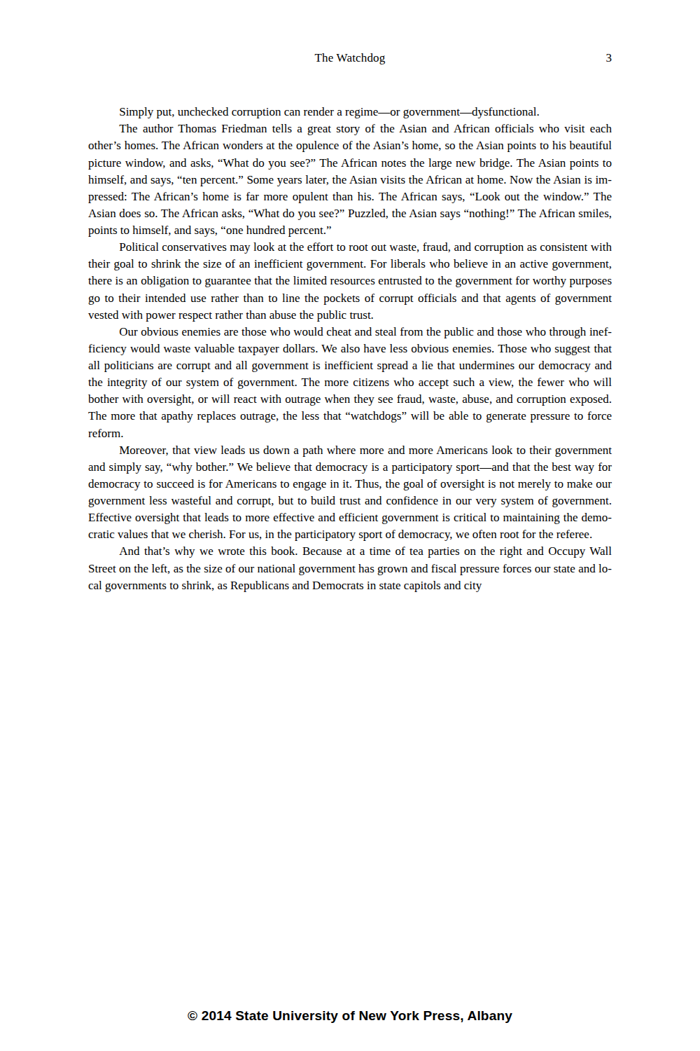The Watchdog 3
Simply put, unchecked corruption can render a regime—or government—dysfunctional.
The author Thomas Friedman tells a great story of the Asian and African officials who visit each other’s homes. The African wonders at the opulence of the Asian’s home, so the Asian points to his beautiful picture window, and asks, “What do you see?” The African notes the large new bridge. The Asian points to himself, and says, “ten percent.” Some years later, the Asian visits the African at home. Now the Asian is impressed: The African’s home is far more opulent than his. The African says, “Look out the window.” The Asian does so. The African asks, “What do you see?” Puzzled, the Asian says “nothing!” The African smiles, points to himself, and says, “one hundred percent.”
Political conservatives may look at the effort to root out waste, fraud, and corruption as consistent with their goal to shrink the size of an inefficient government. For liberals who believe in an active government, there is an obligation to guarantee that the limited resources entrusted to the government for worthy purposes go to their intended use rather than to line the pockets of corrupt officials and that agents of government vested with power respect rather than abuse the public trust.
Our obvious enemies are those who would cheat and steal from the public and those who through inefficiency would waste valuable taxpayer dollars. We also have less obvious enemies. Those who suggest that all politicians are corrupt and all government is inefficient spread a lie that undermines our democracy and the integrity of our system of government. The more citizens who accept such a view, the fewer who will bother with oversight, or will react with outrage when they see fraud, waste, abuse, and corruption exposed. The more that apathy replaces outrage, the less that “watchdogs” will be able to generate pressure to force reform.
Moreover, that view leads us down a path where more and more Americans look to their government and simply say, “why bother.” We believe that democracy is a participatory sport—and that the best way for democracy to succeed is for Americans to engage in it. Thus, the goal of oversight is not merely to make our government less wasteful and corrupt, but to build trust and confidence in our very system of government. Effective oversight that leads to more effective and efficient government is critical to maintaining the democratic values that we cherish. For us, in the participatory sport of democracy, we often root for the referee.
And that’s why we wrote this book. Because at a time of tea parties on the right and Occupy Wall Street on the left, as the size of our national government has grown and fiscal pressure forces our state and local governments to shrink, as Republicans and Democrats in state capitols and city
© 2014 State University of New York Press, Albany